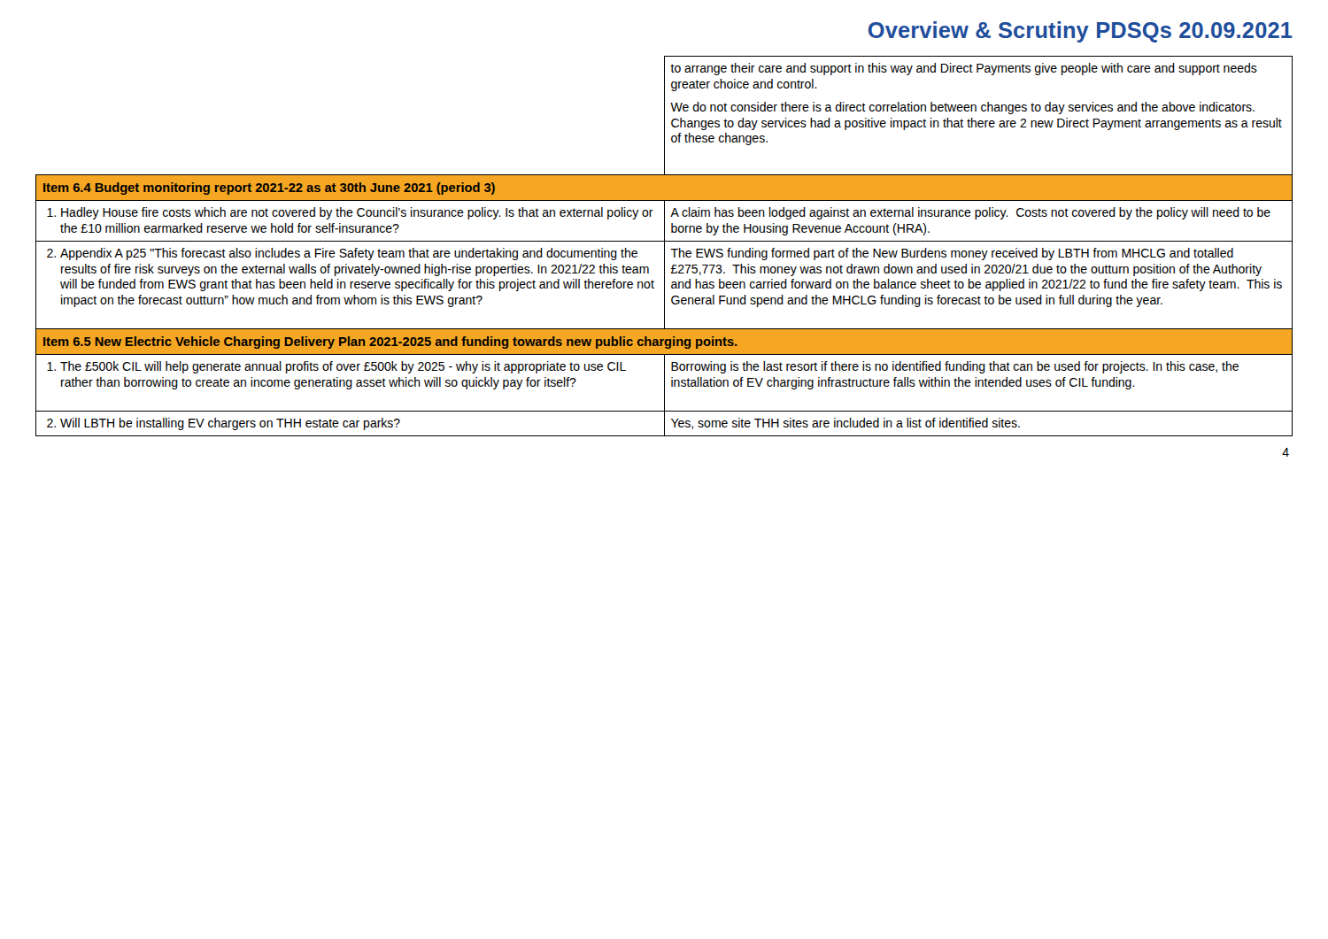Overview & Scrutiny PDSQs 20.09.2021
| | to arrange their care and support in this way and Direct Payments give people with care and support needs greater choice and control. We do not consider there is a direct correlation between changes to day services and the above indicators. Changes to day services had a positive impact in that there are 2 new Direct Payment arrangements as a result of these changes. |
| Item 6.4 Budget monitoring report 2021-22 as at 30th June 2021 (period 3) |
| Hadley House fire costs which are not covered by the Council’s insurance policy. Is that an external policy or the £10 million earmarked reserve we hold for self-insurance? | A claim has been lodged against an external insurance policy. Costs not covered by the policy will need to be borne by the Housing Revenue Account (HRA). |
| Appendix A p25 "This forecast also includes a Fire Safety team that are undertaking and documenting the results of fire risk surveys on the external walls of privately-owned high-rise properties. In 2021/22 this team will be funded from EWS grant that has been held in reserve specifically for this project and will therefore not impact on the forecast outturn” how much and from whom is this EWS grant? | The EWS funding formed part of the New Burdens money received by LBTH from MHCLG and totalled £275,773. This money was not drawn down and used in 2020/21 due to the outturn position of the Authority and has been carried forward on the balance sheet to be applied in 2021/22 to fund the fire safety team. This is General Fund spend and the MHCLG funding is forecast to be used in full during the year. |
| Item 6.5 New Electric Vehicle Charging Delivery Plan 2021-2025 and funding towards new public charging points. |
| The £500k CIL will help generate annual profits of over £500k by 2025 - why is it appropriate to use CIL rather than borrowing to create an income generating asset which will so quickly pay for itself? | Borrowing is the last resort if there is no identified funding that can be used for projects. In this case, the installation of EV charging infrastructure falls within the intended uses of CIL funding. |
| Will LBTH be installing EV chargers on THH estate car parks? | Yes, some site THH sites are included in a list of identified sites. |
4